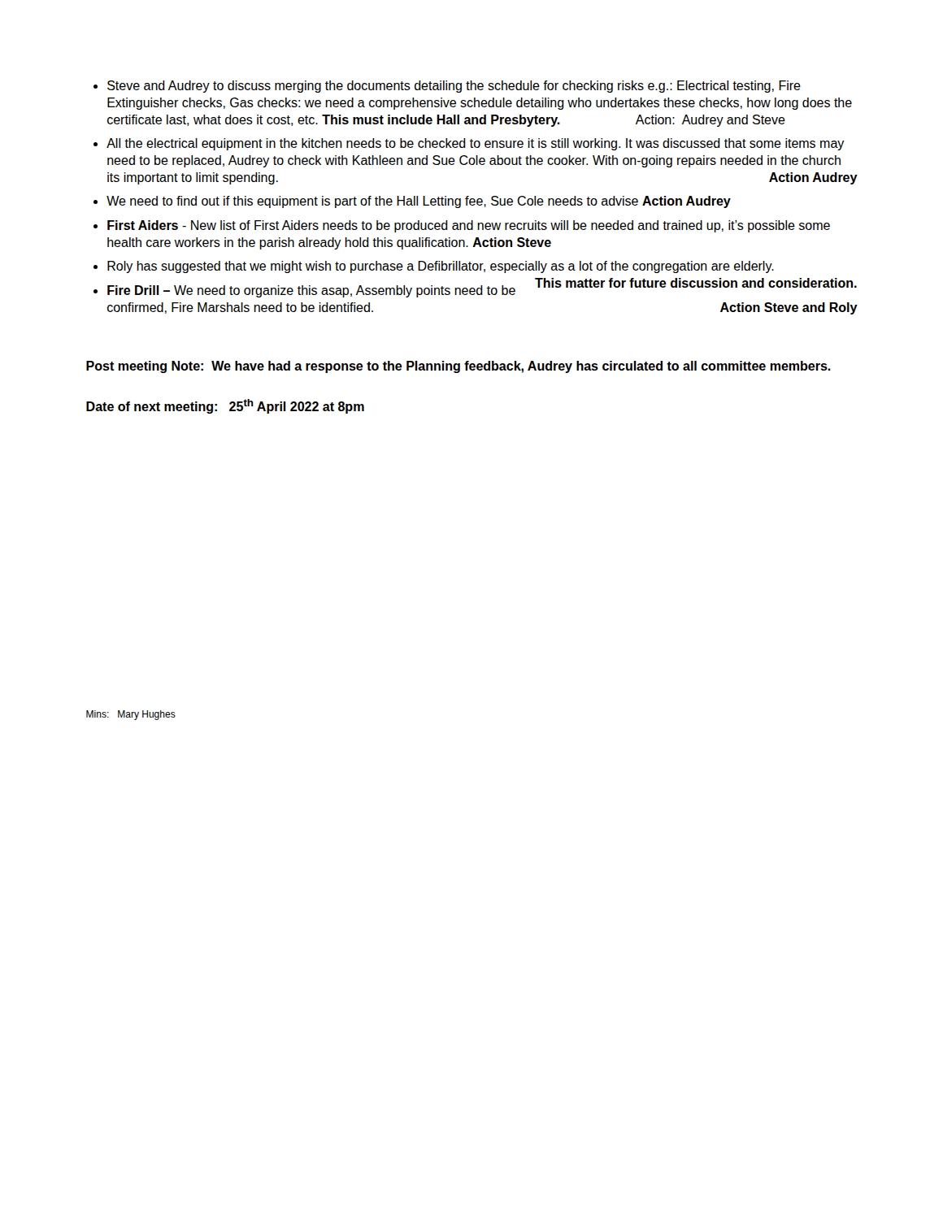Steve and Audrey to discuss merging the documents detailing the schedule for checking risks e.g.: Electrical testing, Fire Extinguisher checks, Gas checks: we need a comprehensive schedule detailing who undertakes these checks, how long does the certificate last, what does it cost, etc. This must include Hall and Presbytery. Action: Audrey and Steve
All the electrical equipment in the kitchen needs to be checked to ensure it is still working. It was discussed that some items may need to be replaced, Audrey to check with Kathleen and Sue Cole about the cooker. With on-going repairs needed in the church its important to limit spending. Action Audrey
We need to find out if this equipment is part of the Hall Letting fee, Sue Cole needs to advise Action Audrey
First Aiders - New list of First Aiders needs to be produced and new recruits will be needed and trained up, it’s possible some health care workers in the parish already hold this qualification. Action Steve
Roly has suggested that we might wish to purchase a Defibrillator, especially as a lot of the congregation are elderly. This matter for future discussion and consideration.
Fire Drill – We need to organize this asap, Assembly points need to be confirmed, Fire Marshals need to be identified. Action Steve and Roly
Post meeting Note: We have had a response to the Planning feedback, Audrey has circulated to all committee members.
Date of next meeting: 25th April 2022 at 8pm
Mins: Mary Hughes